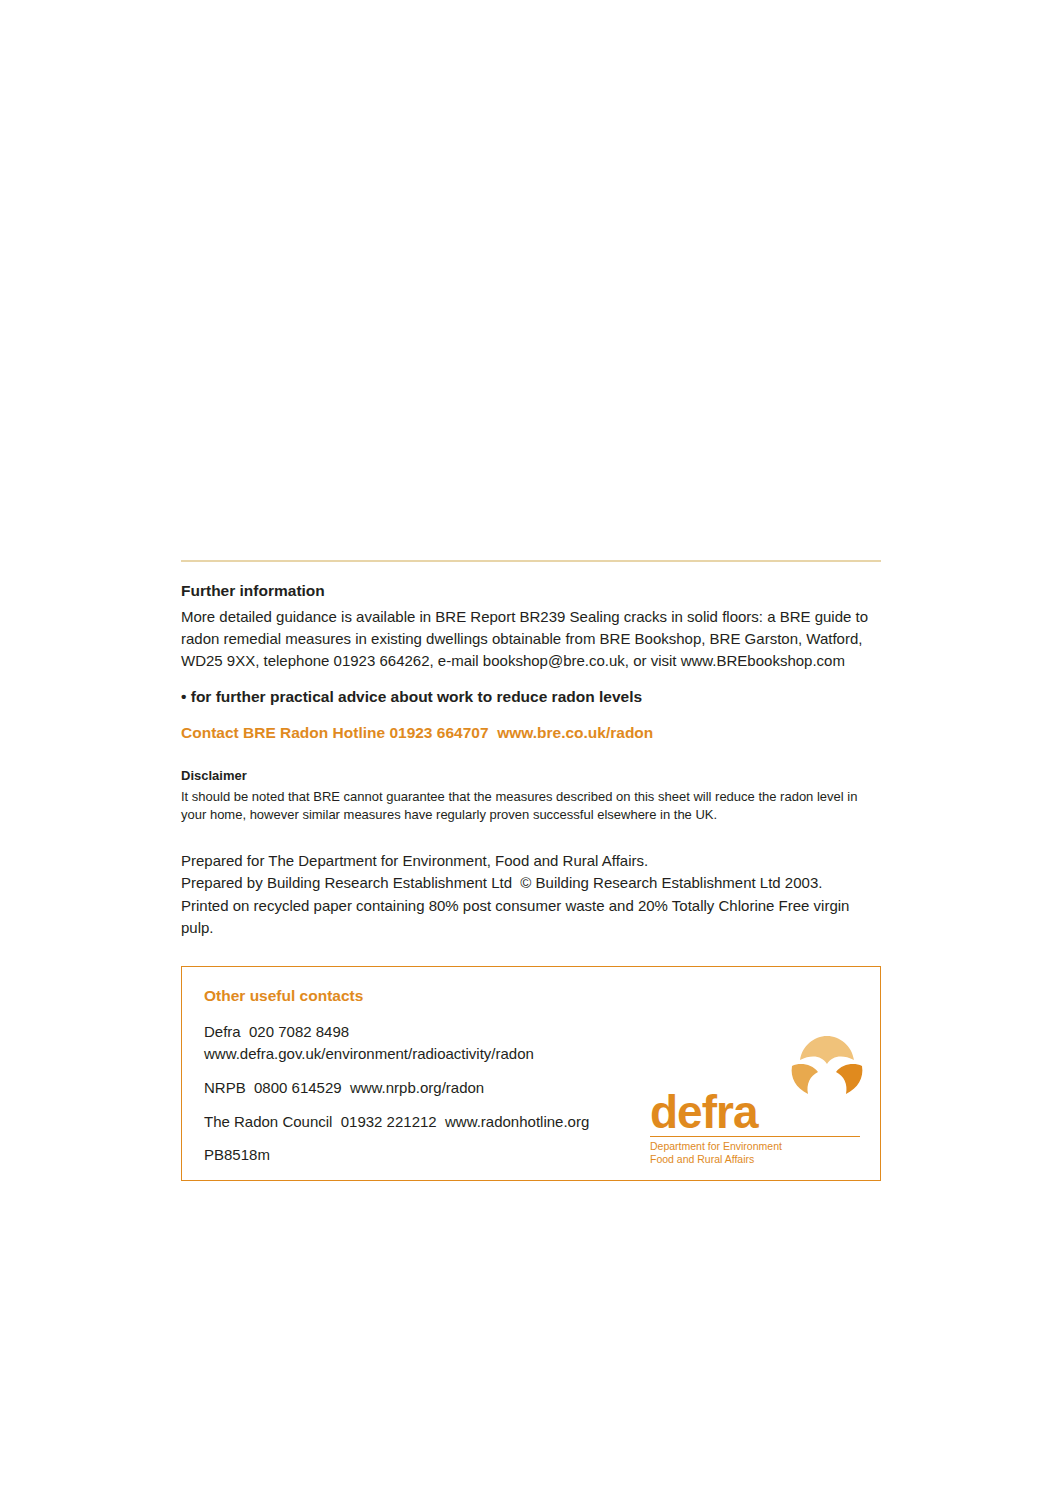Further information
More detailed guidance is available in BRE Report BR239 Sealing cracks in solid floors: a BRE guide to radon remedial measures in existing dwellings obtainable from BRE Bookshop, BRE Garston, Watford, WD25 9XX, telephone 01923 664262, e-mail bookshop@bre.co.uk, or visit www.BREbookshop.com
• for further practical advice about work to reduce radon levels
Contact BRE Radon Hotline 01923 664707 www.bre.co.uk/radon
Disclaimer
It should be noted that BRE cannot guarantee that the measures described on this sheet will reduce the radon level in your home, however similar measures have regularly proven successful elsewhere in the UK.
Prepared for The Department for Environment, Food and Rural Affairs.
Prepared by Building Research Establishment Ltd © Building Research Establishment Ltd 2003.
Printed on recycled paper containing 80% post consumer waste and 20% Totally Chlorine Free virgin pulp.
Other useful contacts
Defra 020 7082 8498
www.defra.gov.uk/environment/radioactivity/radon
NRPB 0800 614529 www.nrpb.org/radon
The Radon Council 01932 221212 www.radonhotline.org
PB8518m
defra
Department for Environment
Food and Rural Affairs